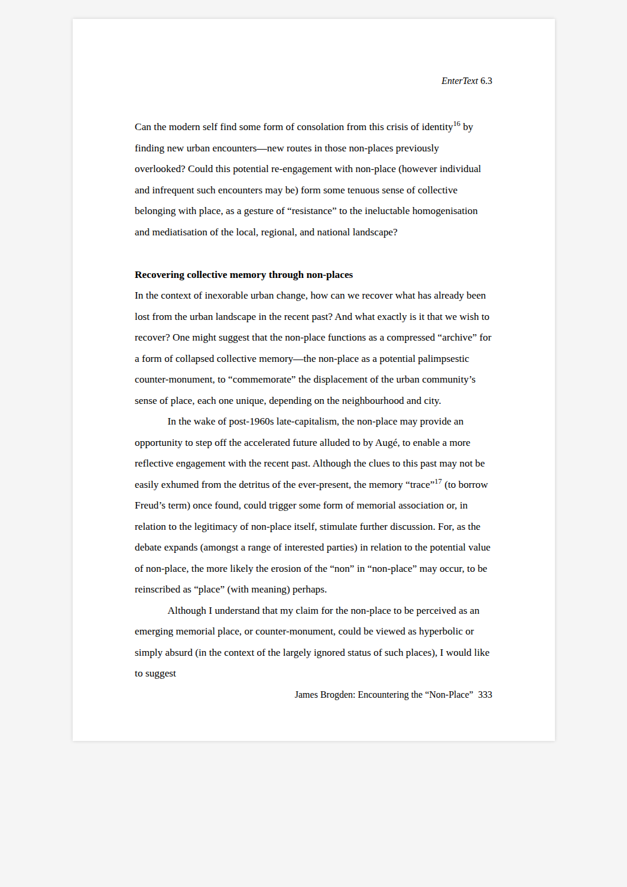EnterText 6.3
Can the modern self find some form of consolation from this crisis of identity16 by finding new urban encounters—new routes in those non-places previously overlooked? Could this potential re-engagement with non-place (however individual and infrequent such encounters may be) form some tenuous sense of collective belonging with place, as a gesture of “resistance” to the ineluctable homogenisation and mediatisation of the local, regional, and national landscape?
Recovering collective memory through non-places
In the context of inexorable urban change, how can we recover what has already been lost from the urban landscape in the recent past? And what exactly is it that we wish to recover? One might suggest that the non-place functions as a compressed “archive” for a form of collapsed collective memory—the non-place as a potential palimpsestic counter-monument, to “commemorate” the displacement of the urban community’s sense of place, each one unique, depending on the neighbourhood and city.
In the wake of post-1960s late-capitalism, the non-place may provide an opportunity to step off the accelerated future alluded to by Augé, to enable a more reflective engagement with the recent past. Although the clues to this past may not be easily exhumed from the detritus of the ever-present, the memory “trace”17 (to borrow Freud’s term) once found, could trigger some form of memorial association or, in relation to the legitimacy of non-place itself, stimulate further discussion. For, as the debate expands (amongst a range of interested parties) in relation to the potential value of non-place, the more likely the erosion of the “non” in “non-place” may occur, to be reinscribed as “place” (with meaning) perhaps.
Although I understand that my claim for the non-place to be perceived as an emerging memorial place, or counter-monument, could be viewed as hyperbolic or simply absurd (in the context of the largely ignored status of such places), I would like to suggest
James Brogden: Encountering the “Non-Place” 333